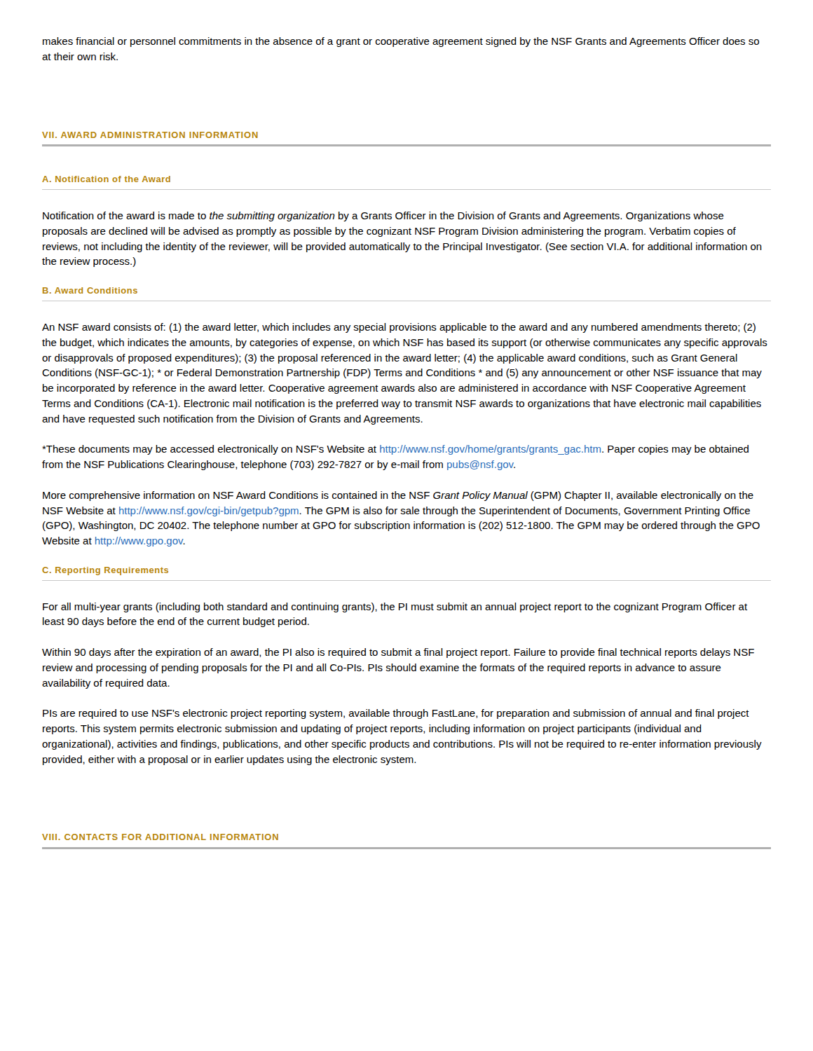makes financial or personnel commitments in the absence of a grant or cooperative agreement signed by the NSF Grants and Agreements Officer does so at their own risk.
VII. AWARD ADMINISTRATION INFORMATION
A. Notification of the Award
Notification of the award is made to the submitting organization by a Grants Officer in the Division of Grants and Agreements. Organizations whose proposals are declined will be advised as promptly as possible by the cognizant NSF Program Division administering the program. Verbatim copies of reviews, not including the identity of the reviewer, will be provided automatically to the Principal Investigator. (See section VI.A. for additional information on the review process.)
B. Award Conditions
An NSF award consists of: (1) the award letter, which includes any special provisions applicable to the award and any numbered amendments thereto; (2) the budget, which indicates the amounts, by categories of expense, on which NSF has based its support (or otherwise communicates any specific approvals or disapprovals of proposed expenditures); (3) the proposal referenced in the award letter; (4) the applicable award conditions, such as Grant General Conditions (NSF-GC-1); * or Federal Demonstration Partnership (FDP) Terms and Conditions * and (5) any announcement or other NSF issuance that may be incorporated by reference in the award letter. Cooperative agreement awards also are administered in accordance with NSF Cooperative Agreement Terms and Conditions (CA-1). Electronic mail notification is the preferred way to transmit NSF awards to organizations that have electronic mail capabilities and have requested such notification from the Division of Grants and Agreements.
*These documents may be accessed electronically on NSF's Website at http://www.nsf.gov/home/grants/grants_gac.htm. Paper copies may be obtained from the NSF Publications Clearinghouse, telephone (703) 292-7827 or by e-mail from pubs@nsf.gov.
More comprehensive information on NSF Award Conditions is contained in the NSF Grant Policy Manual (GPM) Chapter II, available electronically on the NSF Website at http://www.nsf.gov/cgi-bin/getpub?gpm. The GPM is also for sale through the Superintendent of Documents, Government Printing Office (GPO), Washington, DC 20402. The telephone number at GPO for subscription information is (202) 512-1800. The GPM may be ordered through the GPO Website at http://www.gpo.gov.
C. Reporting Requirements
For all multi-year grants (including both standard and continuing grants), the PI must submit an annual project report to the cognizant Program Officer at least 90 days before the end of the current budget period.
Within 90 days after the expiration of an award, the PI also is required to submit a final project report. Failure to provide final technical reports delays NSF review and processing of pending proposals for the PI and all Co-PIs. PIs should examine the formats of the required reports in advance to assure availability of required data.
PIs are required to use NSF's electronic project reporting system, available through FastLane, for preparation and submission of annual and final project reports. This system permits electronic submission and updating of project reports, including information on project participants (individual and organizational), activities and findings, publications, and other specific products and contributions. PIs will not be required to re-enter information previously provided, either with a proposal or in earlier updates using the electronic system.
VIII. CONTACTS FOR ADDITIONAL INFORMATION